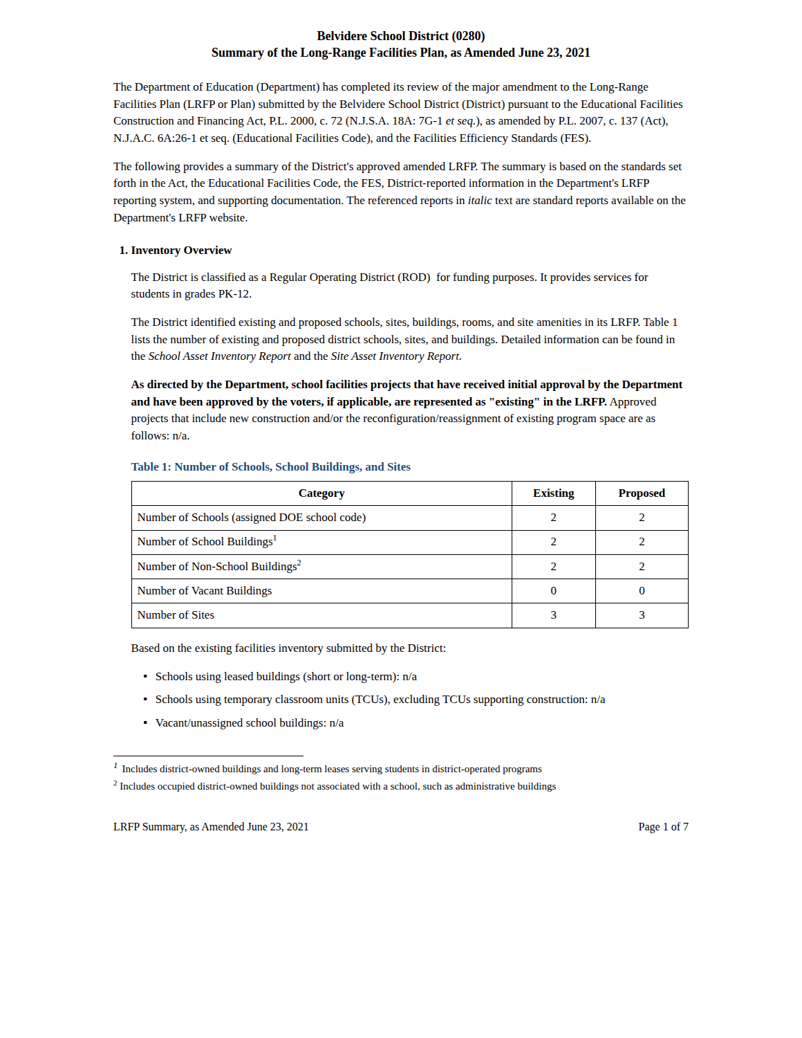Belvidere School District (0280) Summary of the Long-Range Facilities Plan, as Amended June 23, 2021
The Department of Education (Department) has completed its review of the major amendment to the Long-Range Facilities Plan (LRFP or Plan) submitted by the Belvidere School District (District) pursuant to the Educational Facilities Construction and Financing Act, P.L. 2000, c. 72 (N.J.S.A. 18A: 7G-1 et seq.), as amended by P.L. 2007, c. 137 (Act), N.J.A.C. 6A:26-1 et seq. (Educational Facilities Code), and the Facilities Efficiency Standards (FES).
The following provides a summary of the District's approved amended LRFP. The summary is based on the standards set forth in the Act, the Educational Facilities Code, the FES, District-reported information in the Department's LRFP reporting system, and supporting documentation. The referenced reports in italic text are standard reports available on the Department's LRFP website.
Inventory Overview
The District is classified as a Regular Operating District (ROD) for funding purposes. It provides services for students in grades PK-12.
The District identified existing and proposed schools, sites, buildings, rooms, and site amenities in its LRFP. Table 1 lists the number of existing and proposed district schools, sites, and buildings. Detailed information can be found in the School Asset Inventory Report and the Site Asset Inventory Report.
As directed by the Department, school facilities projects that have received initial approval by the Department and have been approved by the voters, if applicable, are represented as "existing" in the LRFP. Approved projects that include new construction and/or the reconfiguration/reassignment of existing program space are as follows: n/a.
Table 1: Number of Schools, School Buildings, and Sites
| Category | Existing | Proposed |
| --- | --- | --- |
| Number of Schools (assigned DOE school code) | 2 | 2 |
| Number of School Buildings 1 | 2 | 2 |
| Number of Non-School Buildings 2 | 2 | 2 |
| Number of Vacant Buildings | 0 | 0 |
| Number of Sites | 3 | 3 |
Based on the existing facilities inventory submitted by the District:
Schools using leased buildings (short or long-term): n/a
Schools using temporary classroom units (TCUs), excluding TCUs supporting construction: n/a
Vacant/unassigned school buildings: n/a
1 Includes district-owned buildings and long-term leases serving students in district-operated programs
2 Includes occupied district-owned buildings not associated with a school, such as administrative buildings
LRFP Summary, as Amended June 23, 2021 Page 1 of 7